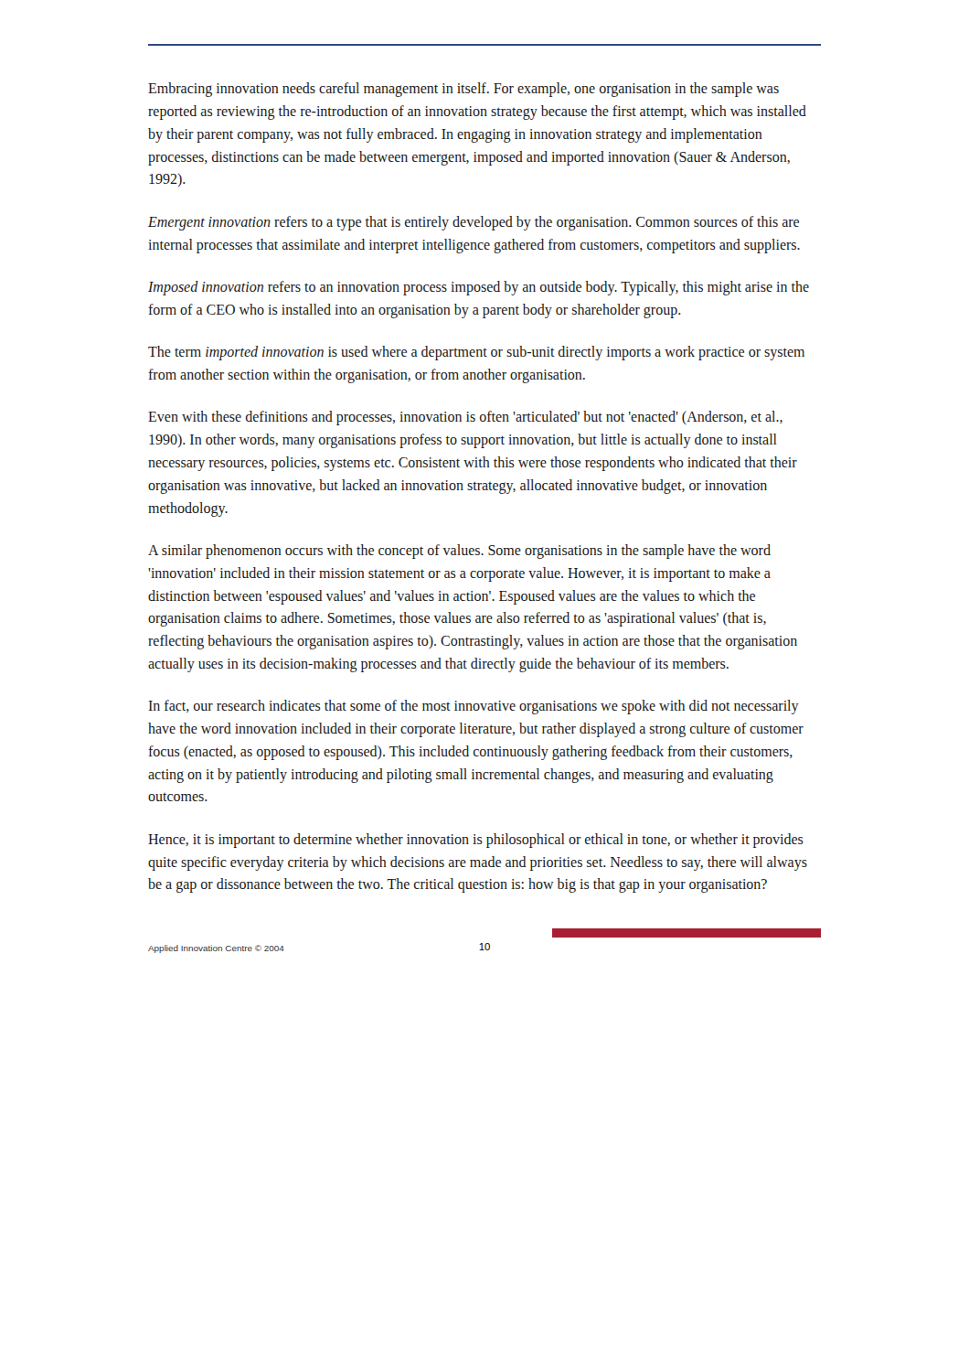Embracing innovation needs careful management in itself. For example, one organisation in the sample was reported as reviewing the re-introduction of an innovation strategy because the first attempt, which was installed by their parent company, was not fully embraced. In engaging in innovation strategy and implementation processes, distinctions can be made between emergent, imposed and imported innovation (Sauer & Anderson, 1992).
Emergent innovation refers to a type that is entirely developed by the organisation. Common sources of this are internal processes that assimilate and interpret intelligence gathered from customers, competitors and suppliers.
Imposed innovation refers to an innovation process imposed by an outside body. Typically, this might arise in the form of a CEO who is installed into an organisation by a parent body or shareholder group.
The term imported innovation is used where a department or sub-unit directly imports a work practice or system from another section within the organisation, or from another organisation.
Even with these definitions and processes, innovation is often 'articulated' but not 'enacted' (Anderson, et al., 1990). In other words, many organisations profess to support innovation, but little is actually done to install necessary resources, policies, systems etc. Consistent with this were those respondents who indicated that their organisation was innovative, but lacked an innovation strategy, allocated innovative budget, or innovation methodology.
A similar phenomenon occurs with the concept of values. Some organisations in the sample have the word 'innovation' included in their mission statement or as a corporate value. However, it is important to make a distinction between 'espoused values' and 'values in action'. Espoused values are the values to which the organisation claims to adhere. Sometimes, those values are also referred to as 'aspirational values' (that is, reflecting behaviours the organisation aspires to). Contrastingly, values in action are those that the organisation actually uses in its decision-making processes and that directly guide the behaviour of its members.
In fact, our research indicates that some of the most innovative organisations we spoke with did not necessarily have the word innovation included in their corporate literature, but rather displayed a strong culture of customer focus (enacted, as opposed to espoused). This included continuously gathering feedback from their customers, acting on it by patiently introducing and piloting small incremental changes, and measuring and evaluating outcomes.
Hence, it is important to determine whether innovation is philosophical or ethical in tone, or whether it provides quite specific everyday criteria by which decisions are made and priorities set. Needless to say, there will always be a gap or dissonance between the two. The critical question is: how big is that gap in your organisation?
Applied Innovation Centre © 2004 10